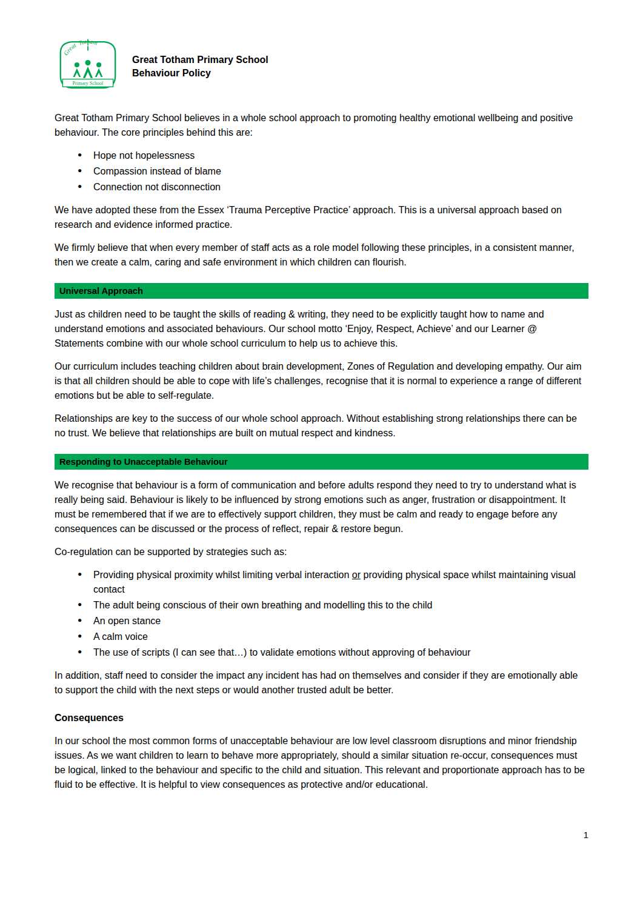Great Totham Primary School
Great Totham Primary School
Behaviour Policy
Great Totham Primary School believes in a whole school approach to promoting healthy emotional wellbeing and positive behaviour. The core principles behind this are:
Hope not hopelessness
Compassion instead of blame
Connection not disconnection
We have adopted these from the Essex ‘Trauma Perceptive Practice’ approach. This is a universal approach based on research and evidence informed practice.
We firmly believe that when every member of staff acts as a role model following these principles, in a consistent manner, then we create a calm, caring and safe environment in which children can flourish.
Universal Approach
Just as children need to be taught the skills of reading & writing, they need to be explicitly taught how to name and understand emotions and associated behaviours. Our school motto ‘Enjoy, Respect, Achieve’ and our Learner @ Statements combine with our whole school curriculum to help us to achieve this.
Our curriculum includes teaching children about brain development, Zones of Regulation and developing empathy. Our aim is that all children should be able to cope with life’s challenges, recognise that it is normal to experience a range of different emotions but be able to self-regulate.
Relationships are key to the success of our whole school approach. Without establishing strong relationships there can be no trust. We believe that relationships are built on mutual respect and kindness.
Responding to Unacceptable Behaviour
We recognise that behaviour is a form of communication and before adults respond they need to try to understand what is really being said. Behaviour is likely to be influenced by strong emotions such as anger, frustration or disappointment. It must be remembered that if we are to effectively support children, they must be calm and ready to engage before any consequences can be discussed or the process of reflect, repair & restore begun.
Co-regulation can be supported by strategies such as:
Providing physical proximity whilst limiting verbal interaction or providing physical space whilst maintaining visual contact
The adult being conscious of their own breathing and modelling this to the child
An open stance
A calm voice
The use of scripts (I can see that…) to validate emotions without approving of behaviour
In addition, staff need to consider the impact any incident has had on themselves and consider if they are emotionally able to support the child with the next steps or would another trusted adult be better.
Consequences
In our school the most common forms of unacceptable behaviour are low level classroom disruptions and minor friendship issues. As we want children to learn to behave more appropriately, should a similar situation re-occur, consequences must be logical, linked to the behaviour and specific to the child and situation. This relevant and proportionate approach has to be fluid to be effective. It is helpful to view consequences as protective and/or educational.
1